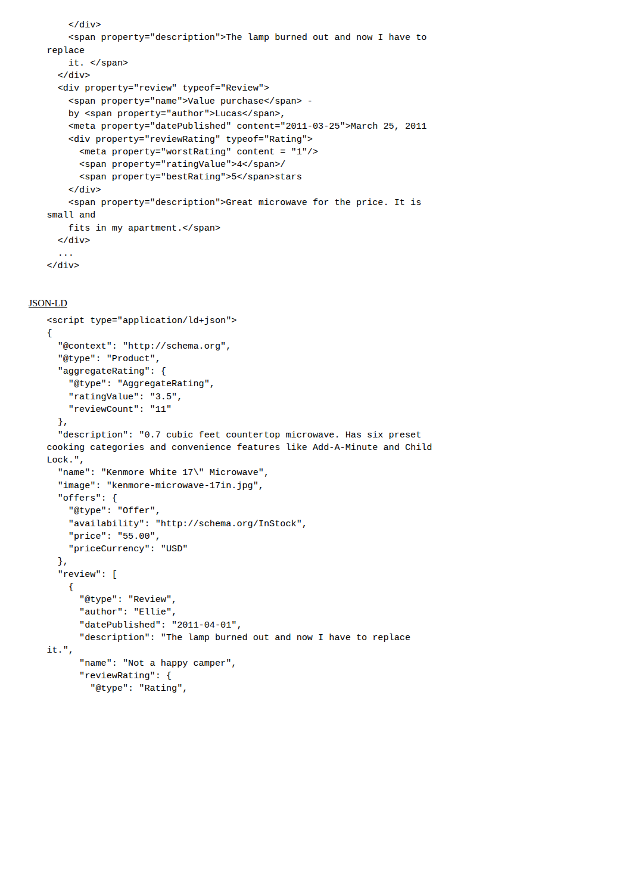</div>
    <span property="description">The lamp burned out and now I have to
replace
    it. </span>
  </div>
  <div property="review" typeof="Review">
    <span property="name">Value purchase</span> -
    by <span property="author">Lucas</span>,
    <meta property="datePublished" content="2011-03-25">March 25, 2011
    <div property="reviewRating" typeof="Rating">
      <meta property="worstRating" content = "1"/>
      <span property="ratingValue">4</span>/
      <span property="bestRating">5</span>stars
    </div>
    <span property="description">Great microwave for the price. It is
small and
    fits in my apartment.</span>
  </div>
  ...
</div>
JSON-LD
<script type="application/ld+json">
{
  "@context": "http://schema.org",
  "@type": "Product",
  "aggregateRating": {
    "@type": "AggregateRating",
    "ratingValue": "3.5",
    "reviewCount": "11"
  },
  "description": "0.7 cubic feet countertop microwave. Has six preset
cooking categories and convenience features like Add-A-Minute and Child
Lock.",
  "name": "Kenmore White 17\" Microwave",
  "image": "kenmore-microwave-17in.jpg",
  "offers": {
    "@type": "Offer",
    "availability": "http://schema.org/InStock",
    "price": "55.00",
    "priceCurrency": "USD"
  },
  "review": [
    {
      "@type": "Review",
      "author": "Ellie",
      "datePublished": "2011-04-01",
      "description": "The lamp burned out and now I have to replace
it.",
      "name": "Not a happy camper",
      "reviewRating": {
        "@type": "Rating",